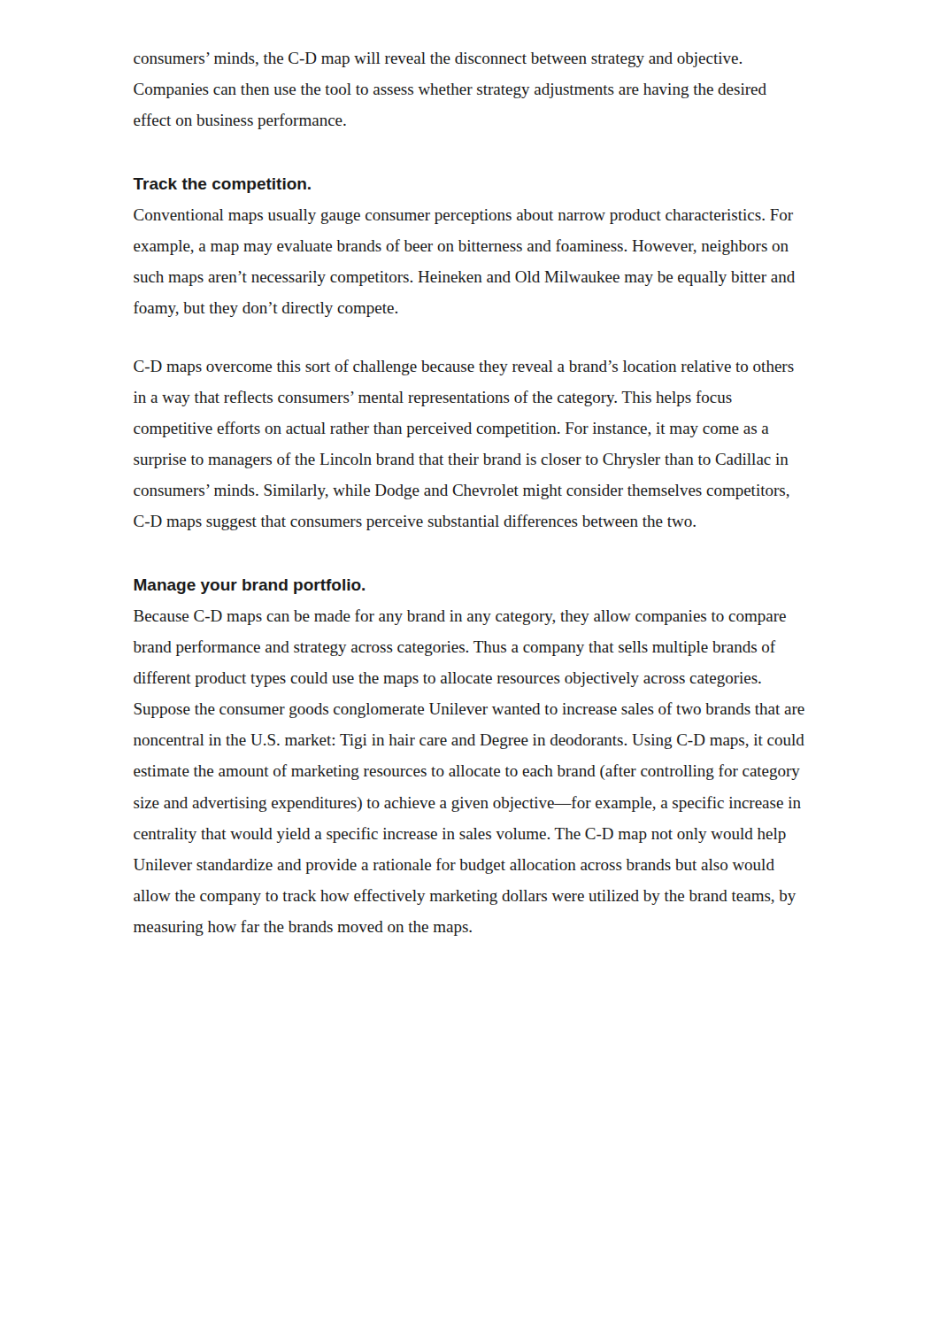consumers’ minds, the C-D map will reveal the disconnect between strategy and objective. Companies can then use the tool to assess whether strategy adjustments are having the desired effect on business performance.
Track the competition.
Conventional maps usually gauge consumer perceptions about narrow product characteristics. For example, a map may evaluate brands of beer on bitterness and foaminess. However, neighbors on such maps aren’t necessarily competitors. Heineken and Old Milwaukee may be equally bitter and foamy, but they don’t directly compete.
C-D maps overcome this sort of challenge because they reveal a brand’s location relative to others in a way that reflects consumers’ mental representations of the category. This helps focus competitive efforts on actual rather than perceived competition. For instance, it may come as a surprise to managers of the Lincoln brand that their brand is closer to Chrysler than to Cadillac in consumers’ minds. Similarly, while Dodge and Chevrolet might consider themselves competitors, C-D maps suggest that consumers perceive substantial differences between the two.
Manage your brand portfolio.
Because C-D maps can be made for any brand in any category, they allow companies to compare brand performance and strategy across categories. Thus a company that sells multiple brands of different product types could use the maps to allocate resources objectively across categories. Suppose the consumer goods conglomerate Unilever wanted to increase sales of two brands that are noncentral in the U.S. market: Tigi in hair care and Degree in deodorants. Using C-D maps, it could estimate the amount of marketing resources to allocate to each brand (after controlling for category size and advertising expenditures) to achieve a given objective—for example, a specific increase in centrality that would yield a specific increase in sales volume. The C-D map not only would help Unilever standardize and provide a rationale for budget allocation across brands but also would allow the company to track how effectively marketing dollars were utilized by the brand teams, by measuring how far the brands moved on the maps.